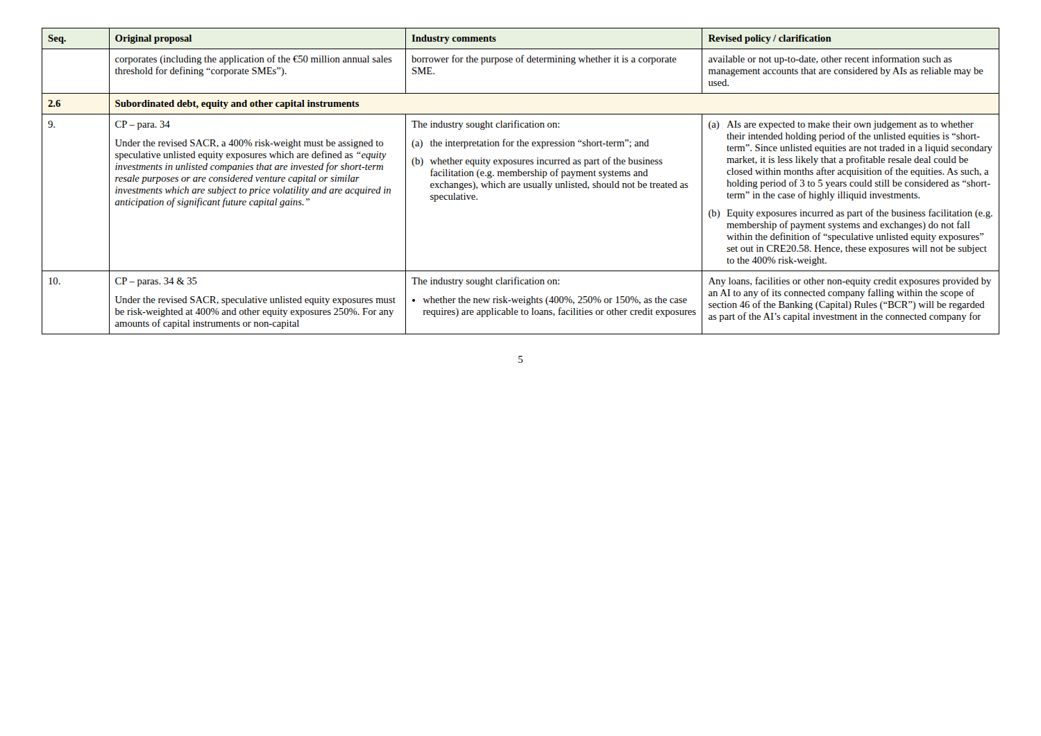| Seq. | Original proposal | Industry comments | Revised policy / clarification |
| --- | --- | --- | --- |
| | corporates (including the application of the €50 million annual sales threshold for defining “corporate SMEs”). | borrower for the purpose of determining whether it is a corporate SME. | available or not up-to-date, other recent information such as management accounts that are considered by AIs as reliable may be used. |
| 2.6 | Subordinated debt, equity and other capital instruments |
| 9. | CP – para. 34 Under the revised SACR, a 400% risk-weight must be assigned to speculative unlisted equity exposures which are defined as “equity investments in unlisted companies that are invested for short-term resale purposes or are considered venture capital or similar investments which are subject to price volatility and are acquired in anticipation of significant future capital gains.” | The industry sought clarification on: (a) the interpretation for the expression “short-term”; and (b) whether equity exposures incurred as part of the business facilitation (e.g. membership of payment systems and exchanges), which are usually unlisted, should not be treated as speculative. | (a) AIs are expected to make their own judgement as to whether their intended holding period of the unlisted equities is “short-term”. Since unlisted equities are not traded in a liquid secondary market, it is less likely that a profitable resale deal could be closed within months after acquisition of the equities. As such, a holding period of 3 to 5 years could still be considered as “short-term” in the case of highly illiquid investments. (b) Equity exposures incurred as part of the business facilitation (e.g. membership of payment systems and exchanges) do not fall within the definition of “speculative unlisted equity exposures” set out in CRE20.58. Hence, these exposures will not be subject to the 400% risk-weight. |
| 10. | CP – paras. 34 & 35 Under the revised SACR, speculative unlisted equity exposures must be risk-weighted at 400% and other equity exposures 250%. For any amounts of capital instruments or non-capital | The industry sought clarification on: whether the new risk-weights (400%, 250% or 150%, as the case requires) are applicable to loans, facilities or other credit exposures | Any loans, facilities or other non-equity credit exposures provided by an AI to any of its connected company falling within the scope of section 46 of the Banking (Capital) Rules (“BCR”) will be regarded as part of the AI’s capital investment in the connected company for |
5